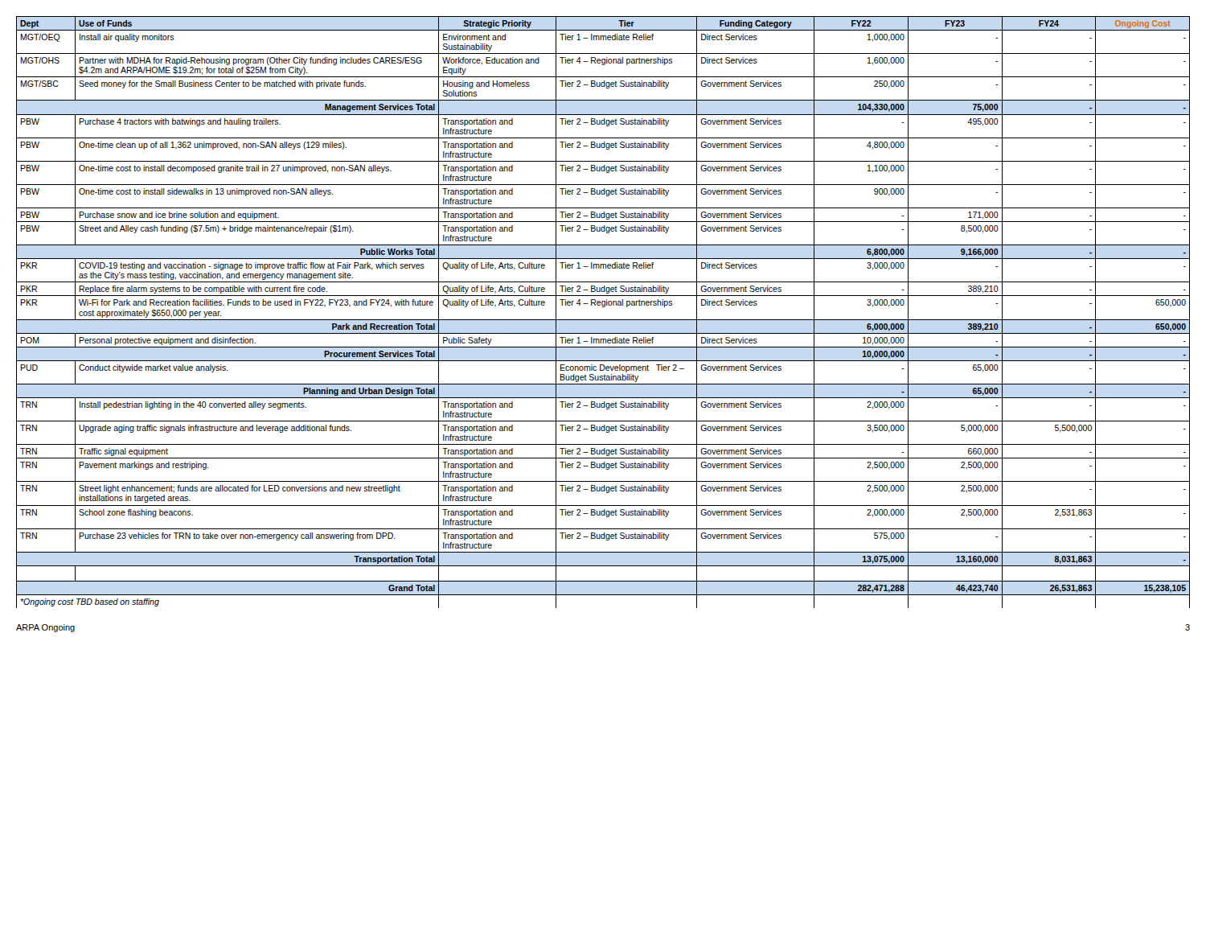| Dept | Use of Funds | Strategic Priority | Tier | Funding Category | FY22 | FY23 | FY24 | Ongoing Cost |
| --- | --- | --- | --- | --- | --- | --- | --- | --- |
| MGT/OEQ | Install air quality monitors | Environment and Sustainability | Tier 1 – Immediate Relief | Direct Services | 1,000,000 | - | - | - |
| MGT/OHS | Partner with MDHA for Rapid-Rehousing program (Other City funding includes CARES/ESG $4.2m and ARPA/HOME $19.2m; for total of $25M from City). | Workforce, Education and Equity | Tier 4 – Regional partnerships | Direct Services | 1,600,000 | - | - | - |
| MGT/SBC | Seed money for the Small Business Center to be matched with private funds. | Housing and Homeless Solutions | Tier 2 – Budget Sustainability | Government Services | 250,000 | - | - | - |
| Management Services Total | | | | 104,330,000 | 75,000 | - | - |
| PBW | Purchase 4 tractors with batwings and hauling trailers. | Transportation and Infrastructure | Tier 2 – Budget Sustainability | Government Services | - | 495,000 | - | - |
| PBW | One-time clean up of all 1,362 unimproved, non-SAN alleys (129 miles). | Transportation and Infrastructure | Tier 2 – Budget Sustainability | Government Services | 4,800,000 | - | - | - |
| PBW | One-time cost to install decomposed granite trail in 27 unimproved, non-SAN alleys. | Transportation and Infrastructure | Tier 2 – Budget Sustainability | Government Services | 1,100,000 | - | - | - |
| PBW | One-time cost to install sidewalks in 13 unimproved non-SAN alleys. | Transportation and Infrastructure | Tier 2 – Budget Sustainability | Government Services | 900,000 | - | - | - |
| PBW | Purchase snow and ice brine solution and equipment. | Transportation and | Tier 2 – Budget Sustainability | Government Services | - | 171,000 | - | - |
| PBW | Street and Alley cash funding ($7.5m) + bridge maintenance/repair ($1m). | Transportation and Infrastructure | Tier 2 – Budget Sustainability | Government Services | - | 8,500,000 | - | - |
| Public Works Total | | | | 6,800,000 | 9,166,000 | - | - |
| PKR | COVID-19 testing and vaccination - signage to improve traffic flow at Fair Park, which serves as the City’s mass testing, vaccination, and emergency management site. | Quality of Life, Arts, Culture | Tier 1 – Immediate Relief | Direct Services | 3,000,000 | - | - | - |
| PKR | Replace fire alarm systems to be compatible with current fire code. | Quality of Life, Arts, Culture | Tier 2 – Budget Sustainability | Government Services | - | 389,210 | - | - |
| PKR | Wi-Fi for Park and Recreation facilities. Funds to be used in FY22, FY23, and FY24, with future cost approximately $650,000 per year. | Quality of Life, Arts, Culture | Tier 4 – Regional partnerships | Direct Services | 3,000,000 | - | - | 650,000 |
| Park and Recreation Total | | | | 6,000,000 | 389,210 | - | 650,000 |
| POM | Personal protective equipment and disinfection. | Public Safety | Tier 1 – Immediate Relief | Direct Services | 10,000,000 | - | - | - |
| Procurement Services Total | | | | 10,000,000 | - | - | - |
| PUD | Conduct citywide market value analysis. | | Economic Development Tier 2 – Budget Sustainability | Government Services | - | 65,000 | - | - |
| Planning and Urban Design Total | | | | - | 65,000 | - | - |
| TRN | Install pedestrian lighting in the 40 converted alley segments. | Transportation and Infrastructure | Tier 2 – Budget Sustainability | Government Services | 2,000,000 | - | - | - |
| TRN | Upgrade aging traffic signals infrastructure and leverage additional funds. | Transportation and Infrastructure | Tier 2 – Budget Sustainability | Government Services | 3,500,000 | 5,000,000 | 5,500,000 | - |
| TRN | Traffic signal equipment | Transportation and | Tier 2 – Budget Sustainability | Government Services | - | 660,000 | - | - |
| TRN | Pavement markings and restriping. | Transportation and Infrastructure | Tier 2 – Budget Sustainability | Government Services | 2,500,000 | 2,500,000 | - | - |
| TRN | Street light enhancement; funds are allocated for LED conversions and new streetlight installations in targeted areas. | Transportation and Infrastructure | Tier 2 – Budget Sustainability | Government Services | 2,500,000 | 2,500,000 | - | - |
| TRN | School zone flashing beacons. | Transportation and Infrastructure | Tier 2 – Budget Sustainability | Government Services | 2,000,000 | 2,500,000 | 2,531,863 | - |
| TRN | Purchase 23 vehicles for TRN to take over non-emergency call answering from DPD. | Transportation and Infrastructure | Tier 2 – Budget Sustainability | Government Services | 575,000 | - | - | - |
| Transportation Total | | | | 13,075,000 | 13,160,000 | 8,031,863 | - |
| Grand Total | | | | 282,471,288 | 46,423,740 | 26,531,863 | 15,238,105 |
| *Ongoing cost TBD based on staffing | | | | | | | |
ARPA Ongoing 3